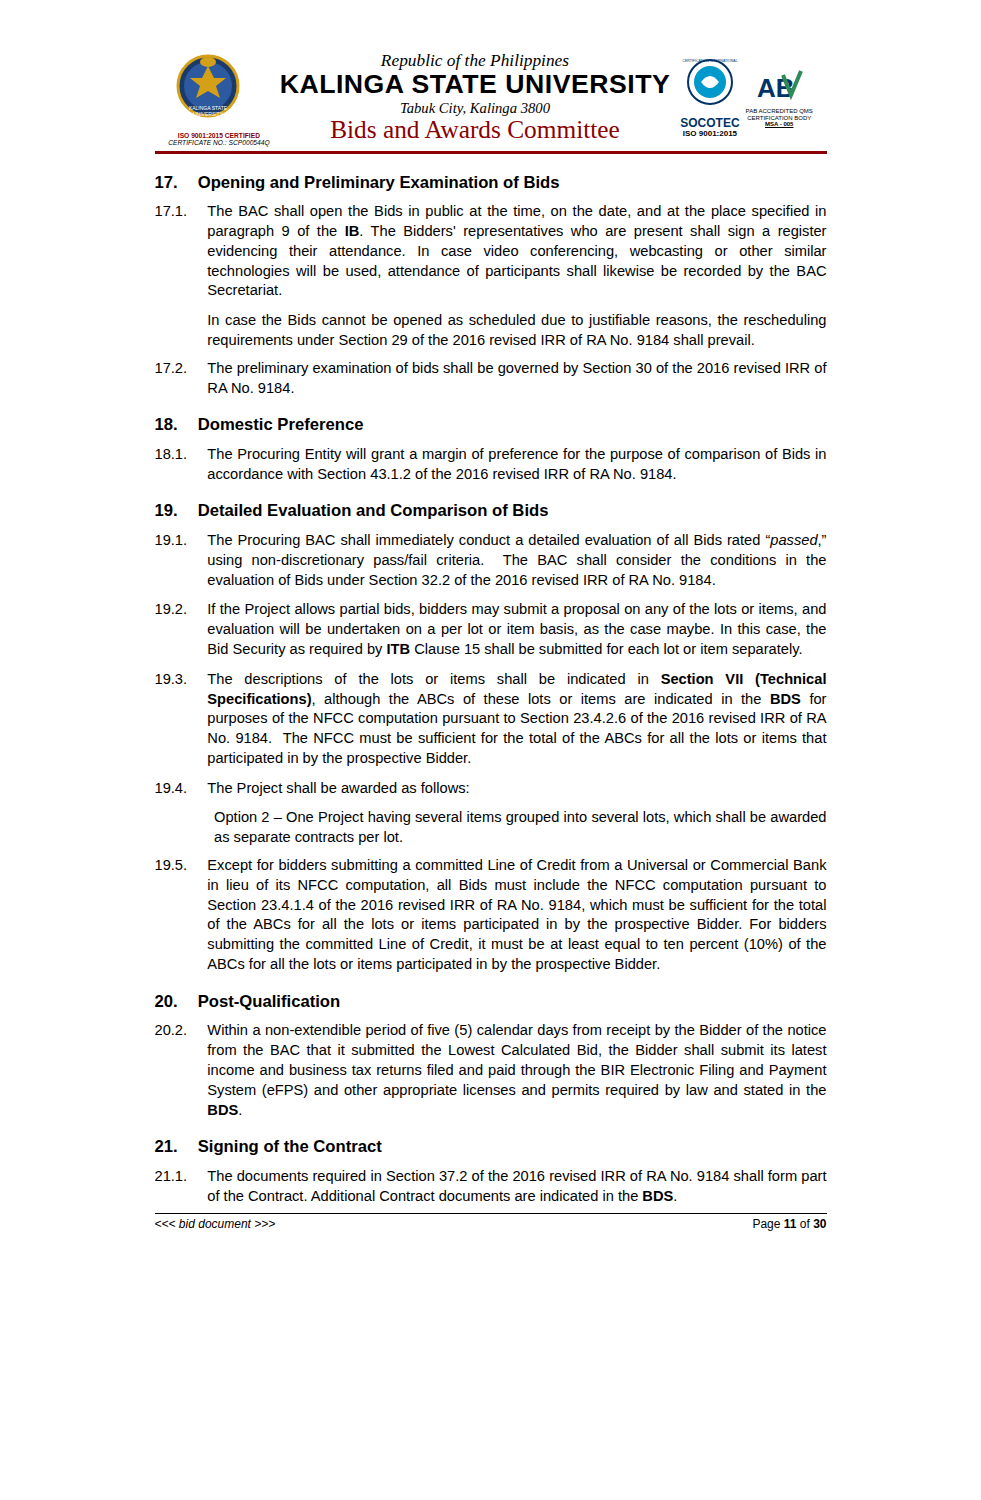KALINGA STATE UNIVERSITY
ISO 9001:2015 CERTIFIED
CERTIFICATE NO.: SCP000544Q
Republic of the Philippines
KALINGA STATE UNIVERSITY
Tabuk City, Kalinga 3800
Bids and Awards Committee
CERTIFICATION INTERNATIONAL
SOCOTEC
ISO 9001:2015
AB
PAB ACCREDITED QMS
CERTIFICATION BODY
MSA - 005
17.
Opening and Preliminary Examination of Bids
17.1.
The BAC shall open the Bids in public at the time, on the date, and at the place specified in paragraph 9 of the IB. The Bidders' representatives who are present shall sign a register evidencing their attendance. In case video conferencing, webcasting or other similar technologies will be used, attendance of participants shall likewise be recorded by the BAC Secretariat.
In case the Bids cannot be opened as scheduled due to justifiable reasons, the rescheduling requirements under Section 29 of the 2016 revised IRR of RA No. 9184 shall prevail.
17.2.
The preliminary examination of bids shall be governed by Section 30 of the 2016 revised IRR of RA No. 9184.
18.
Domestic Preference
18.1.
The Procuring Entity will grant a margin of preference for the purpose of comparison of Bids in accordance with Section 43.1.2 of the 2016 revised IRR of RA No. 9184.
19.
Detailed Evaluation and Comparison of Bids
19.1.
The Procuring BAC shall immediately conduct a detailed evaluation of all Bids rated “passed,” using non-discretionary pass/fail criteria. The BAC shall consider the conditions in the evaluation of Bids under Section 32.2 of the 2016 revised IRR of RA No. 9184.
19.2.
If the Project allows partial bids, bidders may submit a proposal on any of the lots or items, and evaluation will be undertaken on a per lot or item basis, as the case maybe. In this case, the Bid Security as required by ITB Clause 15 shall be submitted for each lot or item separately.
19.3.
The descriptions of the lots or items shall be indicated in Section VII (Technical Specifications), although the ABCs of these lots or items are indicated in the BDS for purposes of the NFCC computation pursuant to Section 23.4.2.6 of the 2016 revised IRR of RA No. 9184. The NFCC must be sufficient for the total of the ABCs for all the lots or items that participated in by the prospective Bidder.
19.4.
The Project shall be awarded as follows:
Option 2 – One Project having several items grouped into several lots, which shall be awarded as separate contracts per lot.
19.5.
Except for bidders submitting a committed Line of Credit from a Universal or Commercial Bank in lieu of its NFCC computation, all Bids must include the NFCC computation pursuant to Section 23.4.1.4 of the 2016 revised IRR of RA No. 9184, which must be sufficient for the total of the ABCs for all the lots or items participated in by the prospective Bidder. For bidders submitting the committed Line of Credit, it must be at least equal to ten percent (10%) of the ABCs for all the lots or items participated in by the prospective Bidder.
20.
Post-Qualification
20.2.
Within a non-extendible period of five (5) calendar days from receipt by the Bidder of the notice from the BAC that it submitted the Lowest Calculated Bid, the Bidder shall submit its latest income and business tax returns filed and paid through the BIR Electronic Filing and Payment System (eFPS) and other appropriate licenses and permits required by law and stated in the BDS.
21.
Signing of the Contract
21.1.
The documents required in Section 37.2 of the 2016 revised IRR of RA No. 9184 shall form part of the Contract. Additional Contract documents are indicated in the BDS.
<<< bid document >>>
Page 11 of 30